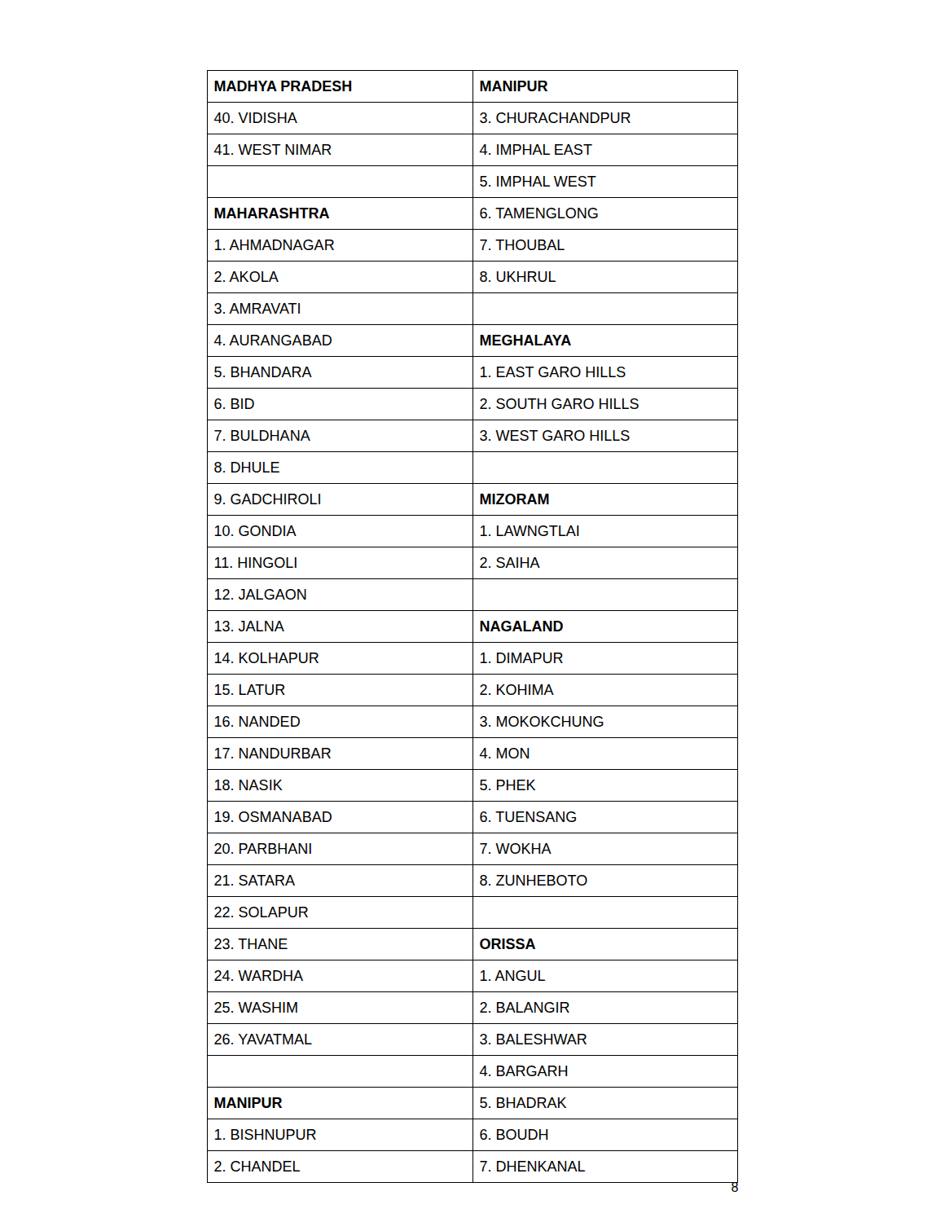| MADHYA PRADESH | MANIPUR |
| 40. VIDISHA | 3. CHURACHANDPUR |
| 41. WEST NIMAR | 4. IMPHAL EAST |
| | 5. IMPHAL WEST |
| MAHARASHTRA | 6. TAMENGLONG |
| 1. AHMADNAGAR | 7. THOUBAL |
| 2. AKOLA | 8. UKHRUL |
| 3. AMRAVATI | |
| 4. AURANGABAD | MEGHALAYA |
| 5. BHANDARA | 1. EAST GARO HILLS |
| 6. BID | 2. SOUTH GARO HILLS |
| 7. BULDHANA | 3. WEST GARO HILLS |
| 8. DHULE | |
| 9. GADCHIROLI | MIZORAM |
| 10. GONDIA | 1. LAWNGTLAI |
| 11. HINGOLI | 2. SAIHA |
| 12. JALGAON | |
| 13. JALNA | NAGALAND |
| 14. KOLHAPUR | 1. DIMAPUR |
| 15. LATUR | 2. KOHIMA |
| 16. NANDED | 3. MOKOKCHUNG |
| 17. NANDURBAR | 4. MON |
| 18. NASIK | 5. PHEK |
| 19. OSMANABAD | 6. TUENSANG |
| 20. PARBHANI | 7. WOKHA |
| 21. SATARA | 8. ZUNHEBOTO |
| 22. SOLAPUR | |
| 23. THANE | ORISSA |
| 24. WARDHA | 1. ANGUL |
| 25. WASHIM | 2. BALANGIR |
| 26. YAVATMAL | 3. BALESHWAR |
| | 4. BARGARH |
| MANIPUR | 5. BHADRAK |
| 1. BISHNUPUR | 6. BOUDH |
| 2. CHANDEL | 7. DHENKANAL |
8